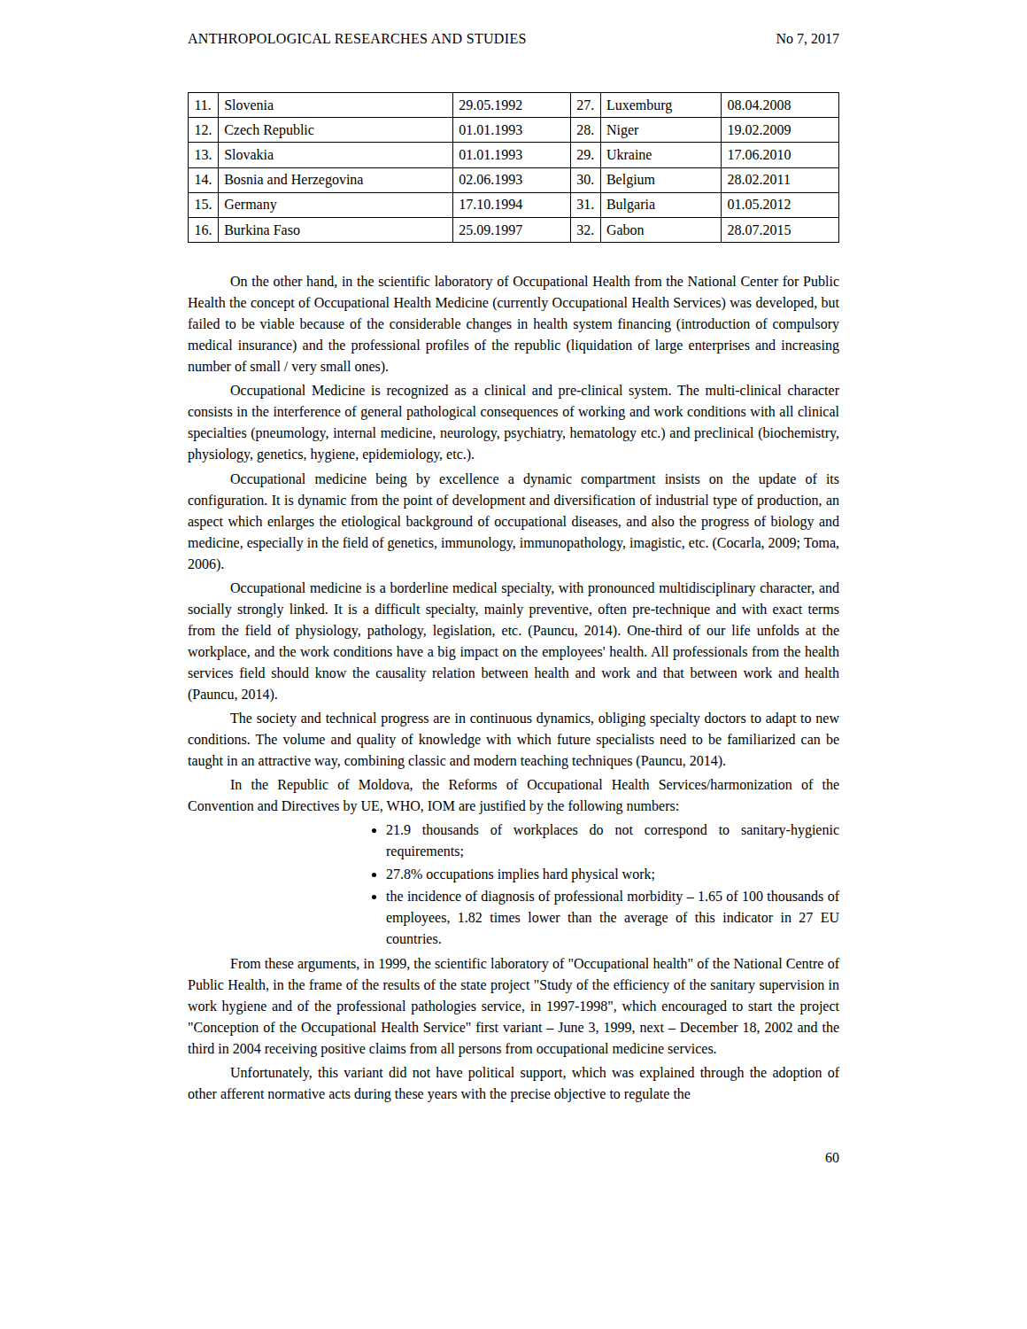Anthropological Researches and Studies No 7, 2017
| 11. | Slovenia | 29.05.1992 | 27. | Luxemburg | 08.04.2008 |
| 12. | Czech Republic | 01.01.1993 | 28. | Niger | 19.02.2009 |
| 13. | Slovakia | 01.01.1993 | 29. | Ukraine | 17.06.2010 |
| 14. | Bosnia and Herzegovina | 02.06.1993 | 30. | Belgium | 28.02.2011 |
| 15. | Germany | 17.10.1994 | 31. | Bulgaria | 01.05.2012 |
| 16. | Burkina Faso | 25.09.1997 | 32. | Gabon | 28.07.2015 |
On the other hand, in the scientific laboratory of Occupational Health from the National Center for Public Health the concept of Occupational Health Medicine (currently Occupational Health Services) was developed, but failed to be viable because of the considerable changes in health system financing (introduction of compulsory medical insurance) and the professional profiles of the republic (liquidation of large enterprises and increasing number of small / very small ones).
Occupational Medicine is recognized as a clinical and pre-clinical system. The multi-clinical character consists in the interference of general pathological consequences of working and work conditions with all clinical specialties (pneumology, internal medicine, neurology, psychiatry, hematology etc.) and preclinical (biochemistry, physiology, genetics, hygiene, epidemiology, etc.).
Occupational medicine being by excellence a dynamic compartment insists on the update of its configuration. It is dynamic from the point of development and diversification of industrial type of production, an aspect which enlarges the etiological background of occupational diseases, and also the progress of biology and medicine, especially in the field of genetics, immunology, immunopathology, imagistic, etc. (Cocarla, 2009; Toma, 2006).
Occupational medicine is a borderline medical specialty, with pronounced multidisciplinary character, and socially strongly linked. It is a difficult specialty, mainly preventive, often pre-technique and with exact terms from the field of physiology, pathology, legislation, etc. (Pauncu, 2014). One-third of our life unfolds at the workplace, and the work conditions have a big impact on the employees' health. All professionals from the health services field should know the causality relation between health and work and that between work and health (Pauncu, 2014).
The society and technical progress are in continuous dynamics, obliging specialty doctors to adapt to new conditions. The volume and quality of knowledge with which future specialists need to be familiarized can be taught in an attractive way, combining classic and modern teaching techniques (Pauncu, 2014).
In the Republic of Moldova, the Reforms of Occupational Health Services/harmonization of the Convention and Directives by UE, WHO, IOM are justified by the following numbers:
21.9 thousands of workplaces do not correspond to sanitary-hygienic requirements;
27.8% occupations implies hard physical work;
the incidence of diagnosis of professional morbidity – 1.65 of 100 thousands of employees, 1.82 times lower than the average of this indicator in 27 EU countries.
From these arguments, in 1999, the scientific laboratory of "Occupational health" of the National Centre of Public Health, in the frame of the results of the state project "Study of the efficiency of the sanitary supervision in work hygiene and of the professional pathologies service, in 1997-1998", which encouraged to start the project "Conception of the Occupational Health Service" first variant – June 3, 1999, next – December 18, 2002 and the third in 2004 receiving positive claims from all persons from occupational medicine services.
Unfortunately, this variant did not have political support, which was explained through the adoption of other afferent normative acts during these years with the precise objective to regulate the
60